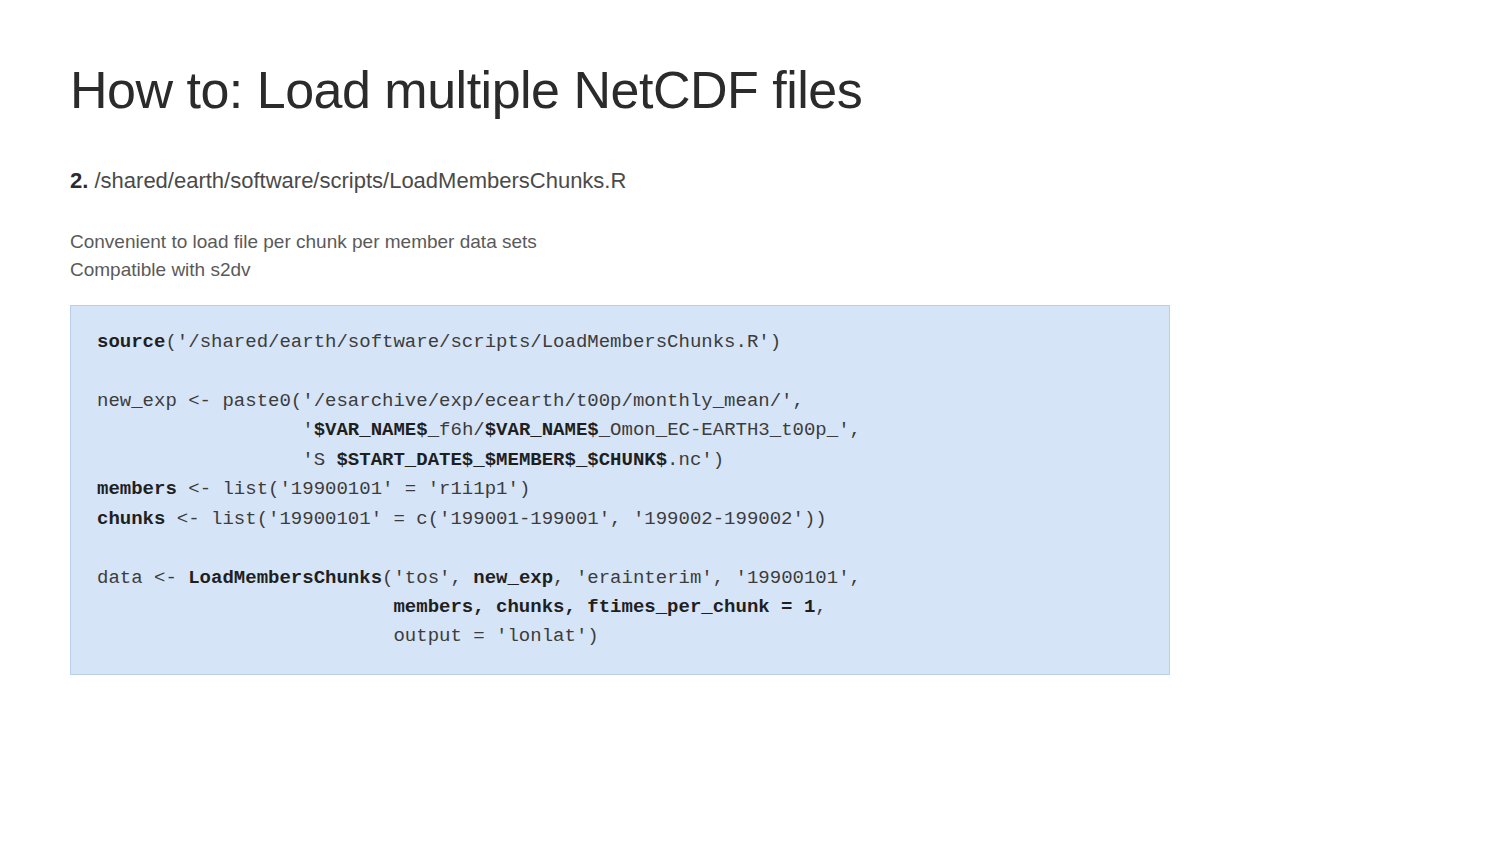How to: Load multiple NetCDF files
2. /shared/earth/software/scripts/LoadMembersChunks.R
Convenient to load file per chunk per member data sets
Compatible with s2dv
source('/shared/earth/software/scripts/LoadMembersChunks.R')

new_exp <- paste0('/esarchive/exp/ecearth/t00p/monthly_mean/',
                  '$VAR_NAME$_f6h/$VAR_NAME$_Omon_EC-EARTH3_t00p_',
                  'S $START_DATE$_$MEMBER$_$CHUNK$.nc')
members <- list('19900101' = 'r1i1p1')
chunks <- list('19900101' = c('199001-199001', '199002-199002'))

data <- LoadMembersChunks('tos', new_exp, 'erainterim', '19900101',
                          members, chunks, ftimes_per_chunk = 1,
                          output = 'lonlat')